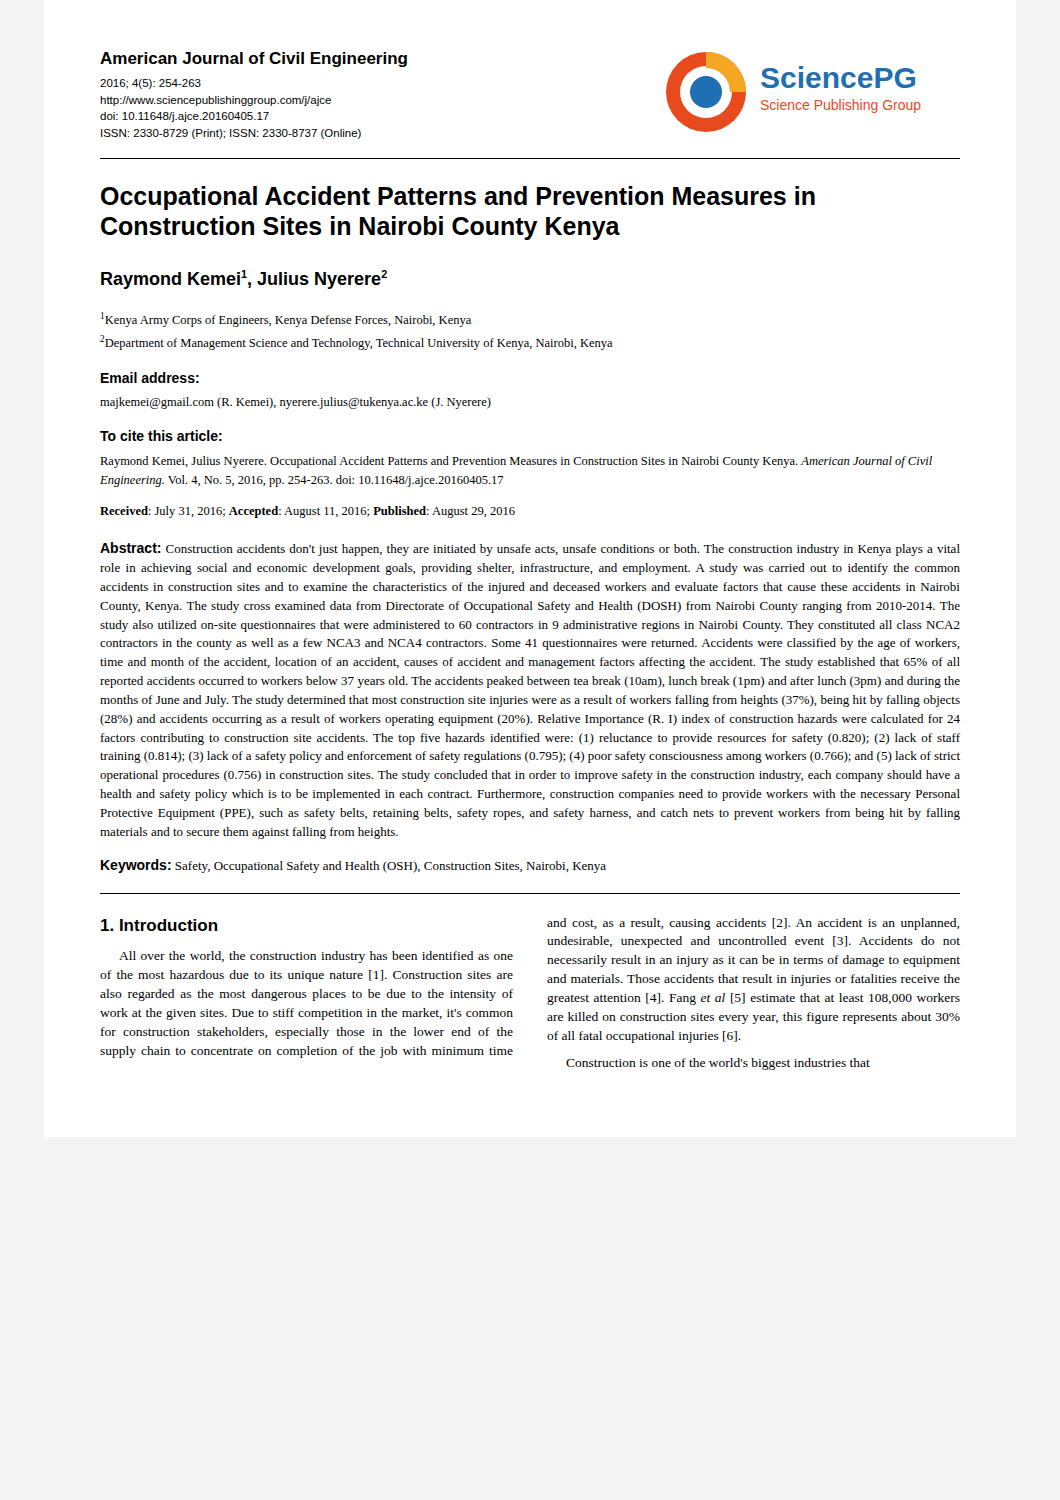American Journal of Civil Engineering
2016; 4(5): 254-263
http://www.sciencepublishinggroup.com/j/ajce
doi: 10.11648/j.ajce.20160405.17
ISSN: 2330-8729 (Print); ISSN: 2330-8737 (Online)
SciencePG Science Publishing Group
Occupational Accident Patterns and Prevention Measures in Construction Sites in Nairobi County Kenya
Raymond Kemei1, Julius Nyerere2
1Kenya Army Corps of Engineers, Kenya Defense Forces, Nairobi, Kenya
2Department of Management Science and Technology, Technical University of Kenya, Nairobi, Kenya
Email address:
majkemei@gmail.com (R. Kemei), nyerere.julius@tukenya.ac.ke (J. Nyerere)
To cite this article:
Raymond Kemei, Julius Nyerere. Occupational Accident Patterns and Prevention Measures in Construction Sites in Nairobi County Kenya. American Journal of Civil Engineering. Vol. 4, No. 5, 2016, pp. 254-263. doi: 10.11648/j.ajce.20160405.17
Received: July 31, 2016; Accepted: August 11, 2016; Published: August 29, 2016
Abstract: Construction accidents don't just happen, they are initiated by unsafe acts, unsafe conditions or both. The construction industry in Kenya plays a vital role in achieving social and economic development goals, providing shelter, infrastructure, and employment. A study was carried out to identify the common accidents in construction sites and to examine the characteristics of the injured and deceased workers and evaluate factors that cause these accidents in Nairobi County, Kenya. The study cross examined data from Directorate of Occupational Safety and Health (DOSH) from Nairobi County ranging from 2010-2014. The study also utilized on-site questionnaires that were administered to 60 contractors in 9 administrative regions in Nairobi County. They constituted all class NCA2 contractors in the county as well as a few NCA3 and NCA4 contractors. Some 41 questionnaires were returned. Accidents were classified by the age of workers, time and month of the accident, location of an accident, causes of accident and management factors affecting the accident. The study established that 65% of all reported accidents occurred to workers below 37 years old. The accidents peaked between tea break (10am), lunch break (1pm) and after lunch (3pm) and during the months of June and July. The study determined that most construction site injuries were as a result of workers falling from heights (37%), being hit by falling objects (28%) and accidents occurring as a result of workers operating equipment (20%). Relative Importance (R. I) index of construction hazards were calculated for 24 factors contributing to construction site accidents. The top five hazards identified were: (1) reluctance to provide resources for safety (0.820); (2) lack of staff training (0.814); (3) lack of a safety policy and enforcement of safety regulations (0.795); (4) poor safety consciousness among workers (0.766); and (5) lack of strict operational procedures (0.756) in construction sites. The study concluded that in order to improve safety in the construction industry, each company should have a health and safety policy which is to be implemented in each contract. Furthermore, construction companies need to provide workers with the necessary Personal Protective Equipment (PPE), such as safety belts, retaining belts, safety ropes, and safety harness, and catch nets to prevent workers from being hit by falling materials and to secure them against falling from heights.
Keywords: Safety, Occupational Safety and Health (OSH), Construction Sites, Nairobi, Kenya
1. Introduction
All over the world, the construction industry has been identified as one of the most hazardous due to its unique nature [1]. Construction sites are also regarded as the most dangerous places to be due to the intensity of work at the given sites. Due to stiff competition in the market, it's common for construction stakeholders, especially those in the lower end of the supply chain to concentrate on completion of the job with minimum time and cost, as a result, causing accidents [2]. An accident is an unplanned, undesirable, unexpected and uncontrolled event [3]. Accidents do not necessarily result in an injury as it can be in terms of damage to equipment and materials. Those accidents that result in injuries or fatalities receive the greatest attention [4]. Fang et al [5] estimate that at least 108,000 workers are killed on construction sites every year, this figure represents about 30% of all fatal occupational injuries [6].
Construction is one of the world's biggest industries that